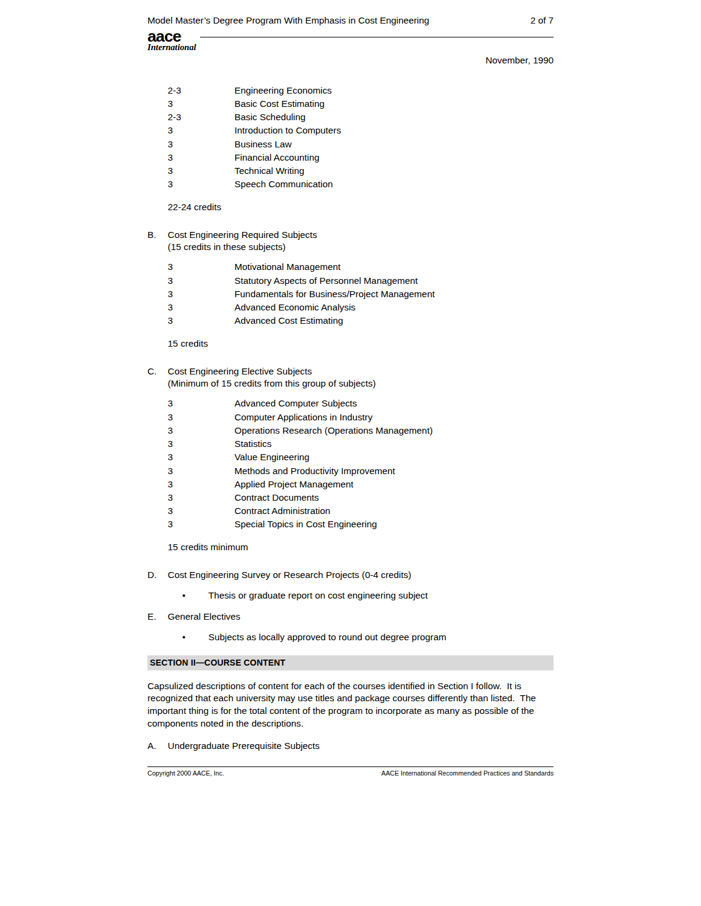Model Master’s Degree Program With Emphasis in Cost Engineering
2 of 7
aace International
November, 1990
| 2-3 | Engineering Economics |
| 3 | Basic Cost Estimating |
| 2-3 | Basic Scheduling |
| 3 | Introduction to Computers |
| 3 | Business Law |
| 3 | Financial Accounting |
| 3 | Technical Writing |
| 3 | Speech Communication |
22-24 credits
B.
Cost Engineering Required Subjects
(15 credits in these subjects)
| 3 | Motivational Management |
| 3 | Statutory Aspects of Personnel Management |
| 3 | Fundamentals for Business/Project Management |
| 3 | Advanced Economic Analysis |
| 3 | Advanced Cost Estimating |
15 credits
C.
Cost Engineering Elective Subjects
(Minimum of 15 credits from this group of subjects)
| 3 | Advanced Computer Subjects |
| 3 | Computer Applications in Industry |
| 3 | Operations Research (Operations Management) |
| 3 | Statistics |
| 3 | Value Engineering |
| 3 | Methods and Productivity Improvement |
| 3 | Applied Project Management |
| 3 | Contract Documents |
| 3 | Contract Administration |
| 3 | Special Topics in Cost Engineering |
15 credits minimum
D.
Cost Engineering Survey or Research Projects (0-4 credits)
•
Thesis or graduate report on cost engineering subject
E.
General Electives
•
Subjects as locally approved to round out degree program
SECTION II—COURSE CONTENT
Capsulized descriptions of content for each of the courses identified in Section I follow. It is recognized that each university may use titles and package courses differently than listed. The important thing is for the total content of the program to incorporate as many as possible of the components noted in the descriptions.
A.
Undergraduate Prerequisite Subjects
Copyright 2000 AACE, Inc.
AACE International Recommended Practices and Standards